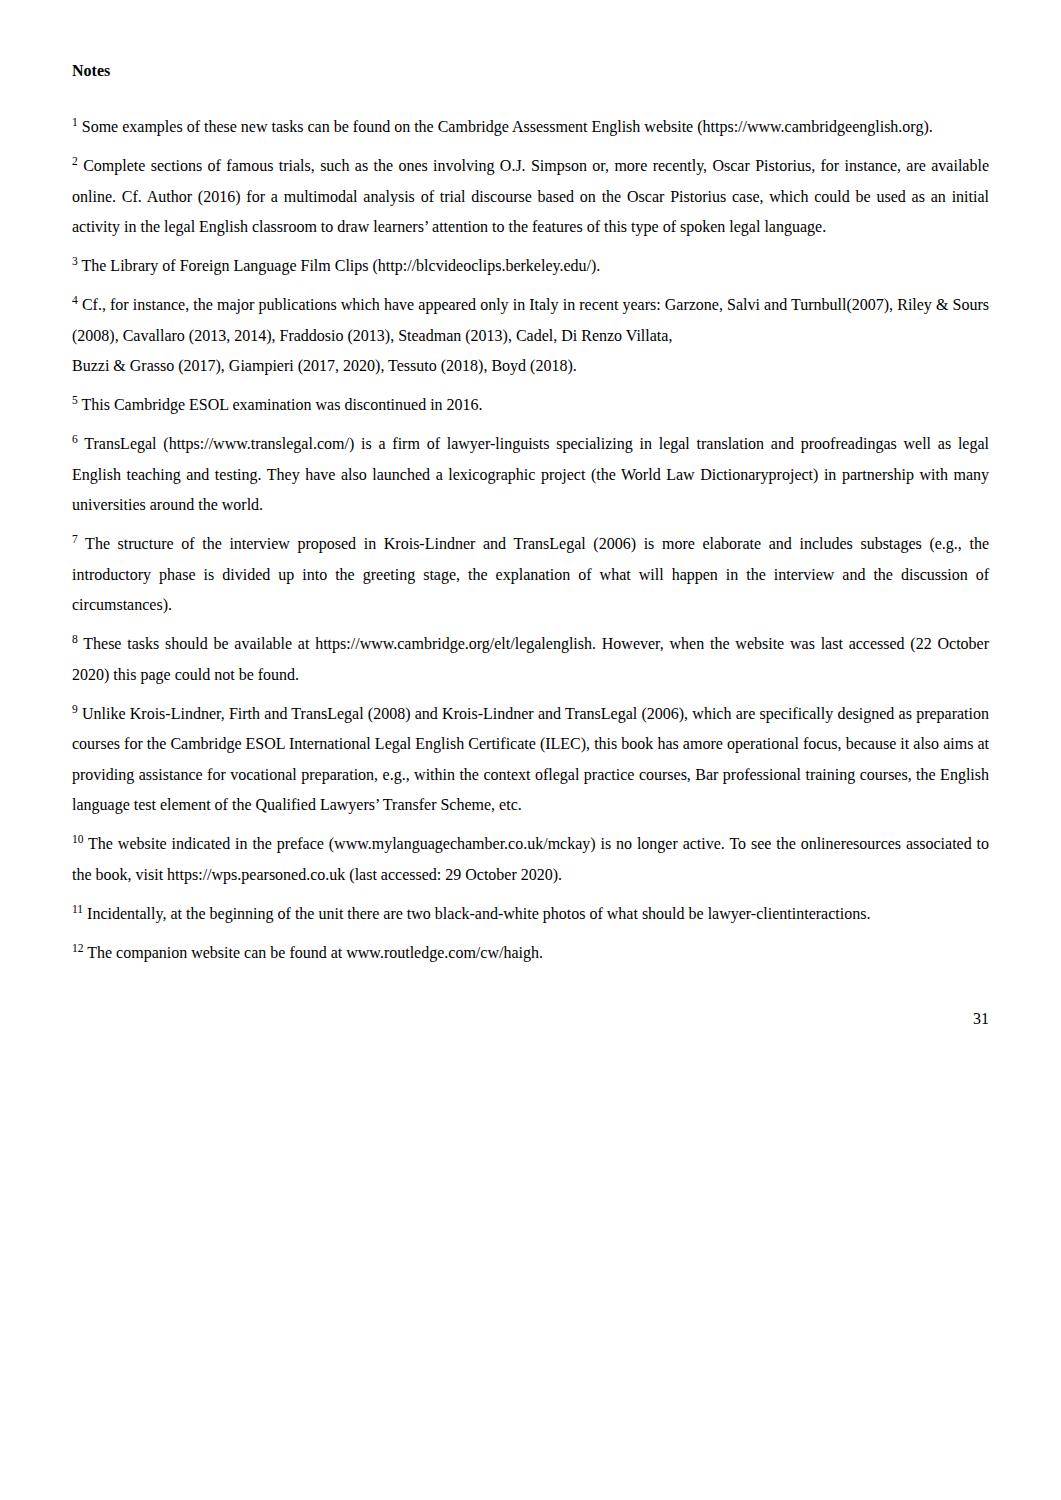Notes
1 Some examples of these new tasks can be found on the Cambridge Assessment English website (https://www.cambridgeenglish.org).
2 Complete sections of famous trials, such as the ones involving O.J. Simpson or, more recently, Oscar Pistorius, for instance, are available online. Cf. Author (2016) for a multimodal analysis of trial discourse based on the Oscar Pistorius case, which could be used as an initial activity in the legal English classroom to draw learners’ attention to the features of this type of spoken legal language.
3 The Library of Foreign Language Film Clips (http://blcvideoclips.berkeley.edu/).
4 Cf., for instance, the major publications which have appeared only in Italy in recent years: Garzone, Salvi and Turnbull(2007), Riley & Sours (2008), Cavallaro (2013, 2014), Fraddosio (2013), Steadman (2013), Cadel, Di Renzo Villata,
Buzzi & Grasso (2017), Giampieri (2017, 2020), Tessuto (2018), Boyd (2018).
5 This Cambridge ESOL examination was discontinued in 2016.
6 TransLegal (https://www.translegal.com/) is a firm of lawyer-linguists specializing in legal translation and proofreadingas well as legal English teaching and testing. They have also launched a lexicographic project (the World Law Dictionaryproject) in partnership with many universities around the world.
7 The structure of the interview proposed in Krois-Lindner and TransLegal (2006) is more elaborate and includes substages (e.g., the introductory phase is divided up into the greeting stage, the explanation of what will happen in the interview and the discussion of circumstances).
8 These tasks should be available at https://www.cambridge.org/elt/legalenglish. However, when the website was last accessed (22 October 2020) this page could not be found.
9 Unlike Krois-Lindner, Firth and TransLegal (2008) and Krois-Lindner and TransLegal (2006), which are specifically designed as preparation courses for the Cambridge ESOL International Legal English Certificate (ILEC), this book has amore operational focus, because it also aims at providing assistance for vocational preparation, e.g., within the context oflegal practice courses, Bar professional training courses, the English language test element of the Qualified Lawyers’ Transfer Scheme, etc.
10 The website indicated in the preface (www.mylanguagechamber.co.uk/mckay) is no longer active. To see the onlineresources associated to the book, visit https://wps.pearsoned.co.uk (last accessed: 29 October 2020).
11 Incidentally, at the beginning of the unit there are two black-and-white photos of what should be lawyer-clientinteractions.
12 The companion website can be found at www.routledge.com/cw/haigh.
31